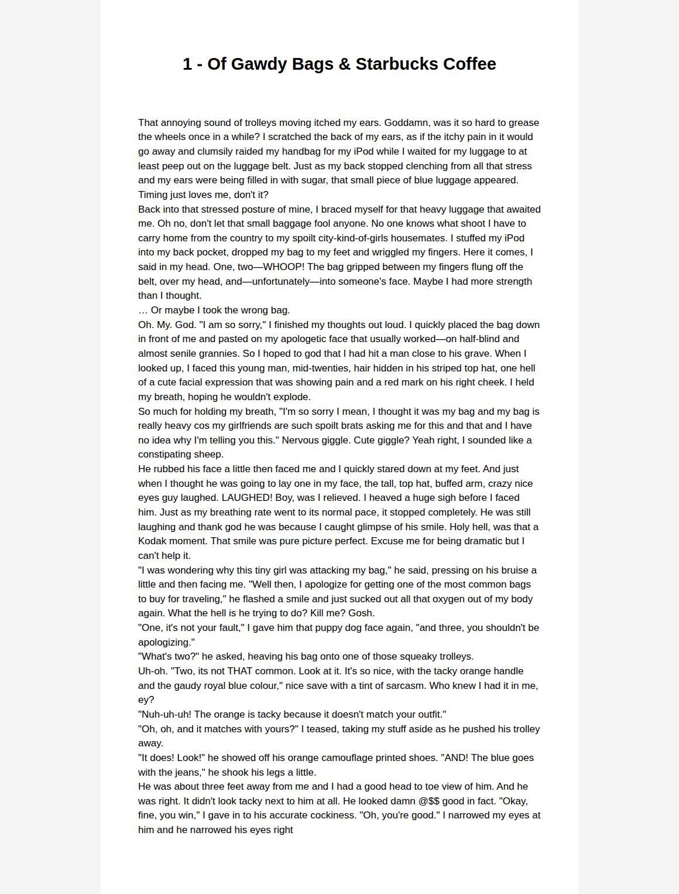1 - Of Gawdy Bags & Starbucks Coffee
That annoying sound of trolleys moving itched my ears. Goddamn, was it so hard to grease the wheels once in a while? I scratched the back of my ears, as if the itchy pain in it would go away and clumsily raided my handbag for my iPod while I waited for my luggage to at least peep out on the luggage belt. Just as my back stopped clenching from all that stress and my ears were being filled in with sugar, that small piece of blue luggage appeared.
Timing just loves me, don't it?
Back into that stressed posture of mine, I braced myself for that heavy luggage that awaited me. Oh no, don't let that small baggage fool anyone. No one knows what shoot I have to carry home from the country to my spoilt city-kind-of-girls housemates. I stuffed my iPod into my back pocket, dropped my bag to my feet and wriggled my fingers. Here it comes, I said in my head. One, two—WHOOP! The bag gripped between my fingers flung off the belt, over my head, and—unfortunately—into someone's face. Maybe I had more strength than I thought.
… Or maybe I took the wrong bag.
Oh. My. God. "I am so sorry," I finished my thoughts out loud. I quickly placed the bag down in front of me and pasted on my apologetic face that usually worked—on half-blind and almost senile grannies. So I hoped to god that I had hit a man close to his grave. When I looked up, I faced this young man, mid-twenties, hair hidden in his striped top hat, one hell of a cute facial expression that was showing pain and a red mark on his right cheek. I held my breath, hoping he wouldn't explode.
So much for holding my breath, "I'm so sorry I mean, I thought it was my bag and my bag is really heavy cos my girlfriends are such spoilt brats asking me for this and that and I have no idea why I'm telling you this." Nervous giggle. Cute giggle? Yeah right, I sounded like a constipating sheep.
He rubbed his face a little then faced me and I quickly stared down at my feet. And just when I thought he was going to lay one in my face, the tall, top hat, buffed arm, crazy nice eyes guy laughed. LAUGHED! Boy, was I relieved. I heaved a huge sigh before I faced him. Just as my breathing rate went to its normal pace, it stopped completely. He was still laughing and thank god he was because I caught glimpse of his smile. Holy hell, was that a Kodak moment. That smile was pure picture perfect. Excuse me for being dramatic but I can't help it.
"I was wondering why this tiny girl was attacking my bag," he said, pressing on his bruise a little and then facing me. "Well then, I apologize for getting one of the most common bags to buy for traveling," he flashed a smile and just sucked out all that oxygen out of my body again. What the hell is he trying to do? Kill me? Gosh.
"One, it's not your fault," I gave him that puppy dog face again, "and three, you shouldn't be apologizing."
"What's two?" he asked, heaving his bag onto one of those squeaky trolleys.
Uh-oh. "Two, its not THAT common. Look at it. It's so nice, with the tacky orange handle and the gaudy royal blue colour," nice save with a tint of sarcasm. Who knew I had it in me, ey?
"Nuh-uh-uh! The orange is tacky because it doesn't match your outfit."
"Oh, oh, and it matches with yours?" I teased, taking my stuff aside as he pushed his trolley away.
"It does! Look!" he showed off his orange camouflage printed shoes. "AND! The blue goes with the jeans," he shook his legs a little.
He was about three feet away from me and I had a good head to toe view of him. And he was right. It didn't look tacky next to him at all. He looked damn @$$ good in fact. "Okay, fine, you win," I gave in to his accurate cockiness. "Oh, you're good." I narrowed my eyes at him and he narrowed his eyes right